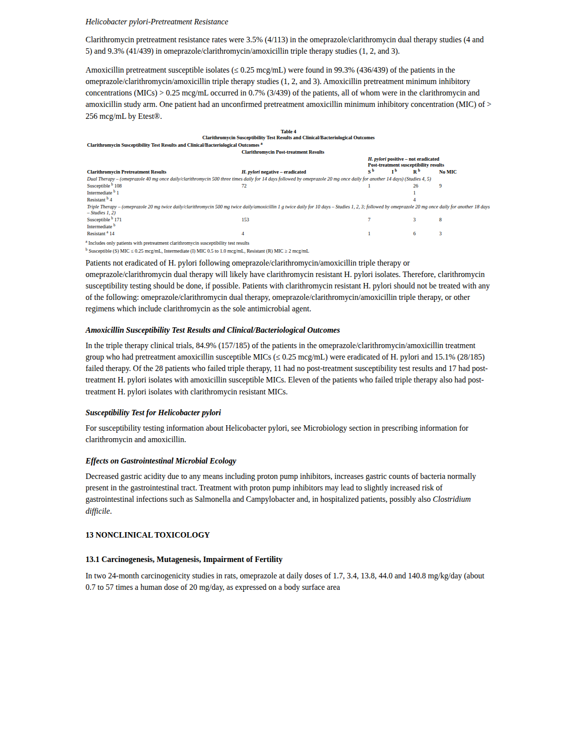Helicobacter pylori-Pretreatment Resistance
Clarithromycin pretreatment resistance rates were 3.5% (4/113) in the omeprazole/clarithromycin dual therapy studies (4 and 5) and 9.3% (41/439) in omeprazole/clarithromycin/amoxicillin triple therapy studies (1, 2, and 3).
Amoxicillin pretreatment susceptible isolates (≤ 0.25 mcg/mL) were found in 99.3% (436/439) of the patients in the omeprazole/clarithromycin/amoxicillin triple therapy studies (1, 2, and 3). Amoxicillin pretreatment minimum inhibitory concentrations (MICs) > 0.25 mcg/mL occurred in 0.7% (3/439) of the patients, all of whom were in the clarithromycin and amoxicillin study arm. One patient had an unconfirmed pretreatment amoxicillin minimum inhibitory concentration (MIC) of > 256 mcg/mL by Etest®.
Table 4 Clarithromycin Susceptibility Test Results and Clinical/Bacteriological Outcomes
| Clarithromycin Susceptibility Test Results and Clinical/Bacteriological Outcomes a | |
| --- | --- |
| Clarithromycin Pretreatment Results | Clarithromycin Post-treatment Results |
| H. pylori negative – eradicated | H. pylori positive – not eradicated Post-treatment susceptibility results |
| S b | I b | R b | No MIC |
| Dual Therapy – (omeprazole 40 mg once daily/clarithromycin 500 three times daily for 14 days followed by omeprazole 20 mg once daily for another 14 days) (Studies 4, 5) |
| Susceptible b 108 | 72 | 1 | | 26 | 9 |
| Intermediate b 1 | | | | 1 | |
| Resistant b 4 | | | | 4 | |
| Triple Therapy – (omeprazole 20 mg twice daily/clarithromycin 500 mg twice daily/amoxicillin 1 g twice daily for 10 days – Studies 1, 2, 3; followed by omeprazole 20 mg once daily for another 18 days – Studies 1, 2) |
| Susceptible b 171 | 153 | 7 | | 3 | 8 |
| Intermediate b | | | | | |
| Resistant a 14 | 4 | 1 | | 6 | 3 |
a Includes only patients with pretreatment clarithromycin susceptibility test results
b Susceptible (S) MIC ≤ 0.25 mcg/mL, Intermediate (I) MIC 0.5 to 1.0 mcg/mL, Resistant (R) MIC ≥ 2 mcg/mL
Patients not eradicated of H. pylori following omeprazole/clarithromycin/amoxicillin triple therapy or omeprazole/clarithromycin dual therapy will likely have clarithromycin resistant H. pylori isolates. Therefore, clarithromycin susceptibility testing should be done, if possible. Patients with clarithromycin resistant H. pylori should not be treated with any of the following: omeprazole/clarithromycin dual therapy, omeprazole/clarithromycin/amoxicillin triple therapy, or other regimens which include clarithromycin as the sole antimicrobial agent.
Amoxicillin Susceptibility Test Results and Clinical/Bacteriological Outcomes
In the triple therapy clinical trials, 84.9% (157/185) of the patients in the omeprazole/clarithromycin/amoxicillin treatment group who had pretreatment amoxicillin susceptible MICs (≤ 0.25 mcg/mL) were eradicated of H. pylori and 15.1% (28/185) failed therapy. Of the 28 patients who failed triple therapy, 11 had no post-treatment susceptibility test results and 17 had post-treatment H. pylori isolates with amoxicillin susceptible MICs. Eleven of the patients who failed triple therapy also had post-treatment H. pylori isolates with clarithromycin resistant MICs.
Susceptibility Test for Helicobacter pylori
For susceptibility testing information about Helicobacter pylori, see Microbiology section in prescribing information for clarithromycin and amoxicillin.
Effects on Gastrointestinal Microbial Ecology
Decreased gastric acidity due to any means including proton pump inhibitors, increases gastric counts of bacteria normally present in the gastrointestinal tract. Treatment with proton pump inhibitors may lead to slightly increased risk of gastrointestinal infections such as Salmonella and Campylobacter and, in hospitalized patients, possibly also Clostridium difficile.
13 NONCLINICAL TOXICOLOGY
13.1 Carcinogenesis, Mutagenesis, Impairment of Fertility
In two 24-month carcinogenicity studies in rats, omeprazole at daily doses of 1.7, 3.4, 13.8, 44.0 and 140.8 mg/kg/day (about 0.7 to 57 times a human dose of 20 mg/day, as expressed on a body surface area